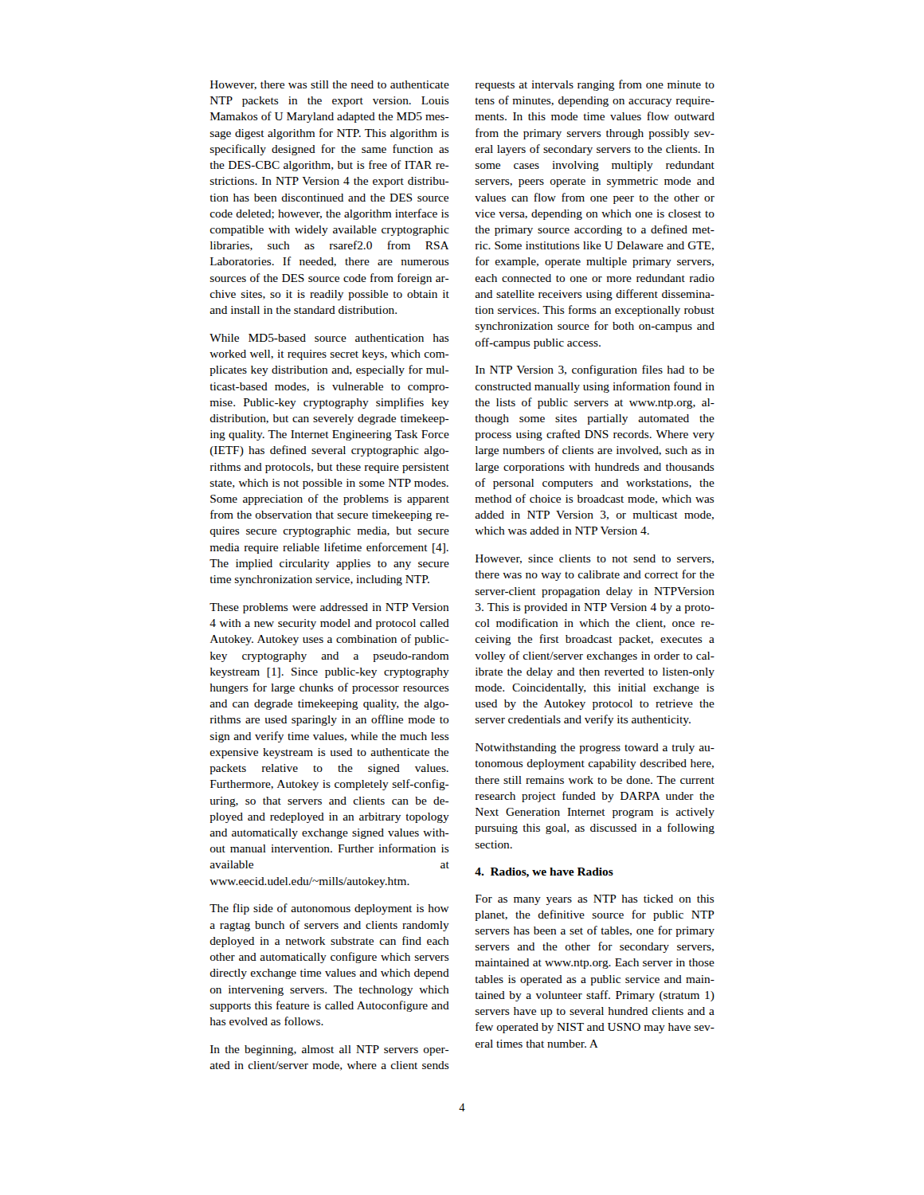However, there was still the need to authenticate NTP packets in the export version. Louis Mamakos of U Maryland adapted the MD5 message digest algorithm for NTP. This algorithm is specifically designed for the same function as the DES-CBC algorithm, but is free of ITAR restrictions. In NTP Version 4 the export distribution has been discontinued and the DES source code deleted; however, the algorithm interface is compatible with widely available cryptographic libraries, such as rsaref2.0 from RSA Laboratories. If needed, there are numerous sources of the DES source code from foreign archive sites, so it is readily possible to obtain it and install in the standard distribution.
While MD5-based source authentication has worked well, it requires secret keys, which complicates key distribution and, especially for multicast-based modes, is vulnerable to compromise. Public-key cryptography simplifies key distribution, but can severely degrade timekeeping quality. The Internet Engineering Task Force (IETF) has defined several cryptographic algorithms and protocols, but these require persistent state, which is not possible in some NTP modes. Some appreciation of the problems is apparent from the observation that secure timekeeping requires secure cryptographic media, but secure media require reliable lifetime enforcement [4]. The implied circularity applies to any secure time synchronization service, including NTP.
These problems were addressed in NTP Version 4 with a new security model and protocol called Autokey. Autokey uses a combination of public-key cryptography and a pseudo-random keystream [1]. Since public-key cryptography hungers for large chunks of processor resources and can degrade timekeeping quality, the algorithms are used sparingly in an offline mode to sign and verify time values, while the much less expensive keystream is used to authenticate the packets relative to the signed values. Furthermore, Autokey is completely self-configuring, so that servers and clients can be deployed and redeployed in an arbitrary topology and automatically exchange signed values without manual intervention. Further information is available at www.eecid.udel.edu/~mills/autokey.htm.
The flip side of autonomous deployment is how a ragtag bunch of servers and clients randomly deployed in a network substrate can find each other and automatically configure which servers directly exchange time values and which depend on intervening servers. The technology which supports this feature is called Autoconfigure and has evolved as follows.
In the beginning, almost all NTP servers operated in client/server mode, where a client sends requests at intervals ranging from one minute to tens of minutes, depending on accuracy requirements. In this mode time values flow outward from the primary servers through possibly several layers of secondary servers to the clients. In some cases involving multiply redundant servers, peers operate in symmetric mode and values can flow from one peer to the other or vice versa, depending on which one is closest to the primary source according to a defined metric. Some institutions like U Delaware and GTE, for example, operate multiple primary servers, each connected to one or more redundant radio and satellite receivers using different dissemination services. This forms an exceptionally robust synchronization source for both on-campus and off-campus public access.
In NTP Version 3, configuration files had to be constructed manually using information found in the lists of public servers at www.ntp.org, although some sites partially automated the process using crafted DNS records. Where very large numbers of clients are involved, such as in large corporations with hundreds and thousands of personal computers and workstations, the method of choice is broadcast mode, which was added in NTP Version 3, or multicast mode, which was added in NTP Version 4.
However, since clients to not send to servers, there was no way to calibrate and correct for the server-client propagation delay in NTPVersion 3. This is provided in NTP Version 4 by a protocol modification in which the client, once receiving the first broadcast packet, executes a volley of client/server exchanges in order to calibrate the delay and then reverted to listen-only mode. Coincidentally, this initial exchange is used by the Autokey protocol to retrieve the server credentials and verify its authenticity.
Notwithstanding the progress toward a truly autonomous deployment capability described here, there still remains work to be done. The current research project funded by DARPA under the Next Generation Internet program is actively pursuing this goal, as discussed in a following section.
4. Radios, we have Radios
For as many years as NTP has ticked on this planet, the definitive source for public NTP servers has been a set of tables, one for primary servers and the other for secondary servers, maintained at www.ntp.org. Each server in those tables is operated as a public service and maintained by a volunteer staff. Primary (stratum 1) servers have up to several hundred clients and a few operated by NIST and USNO may have several times that number. A
4